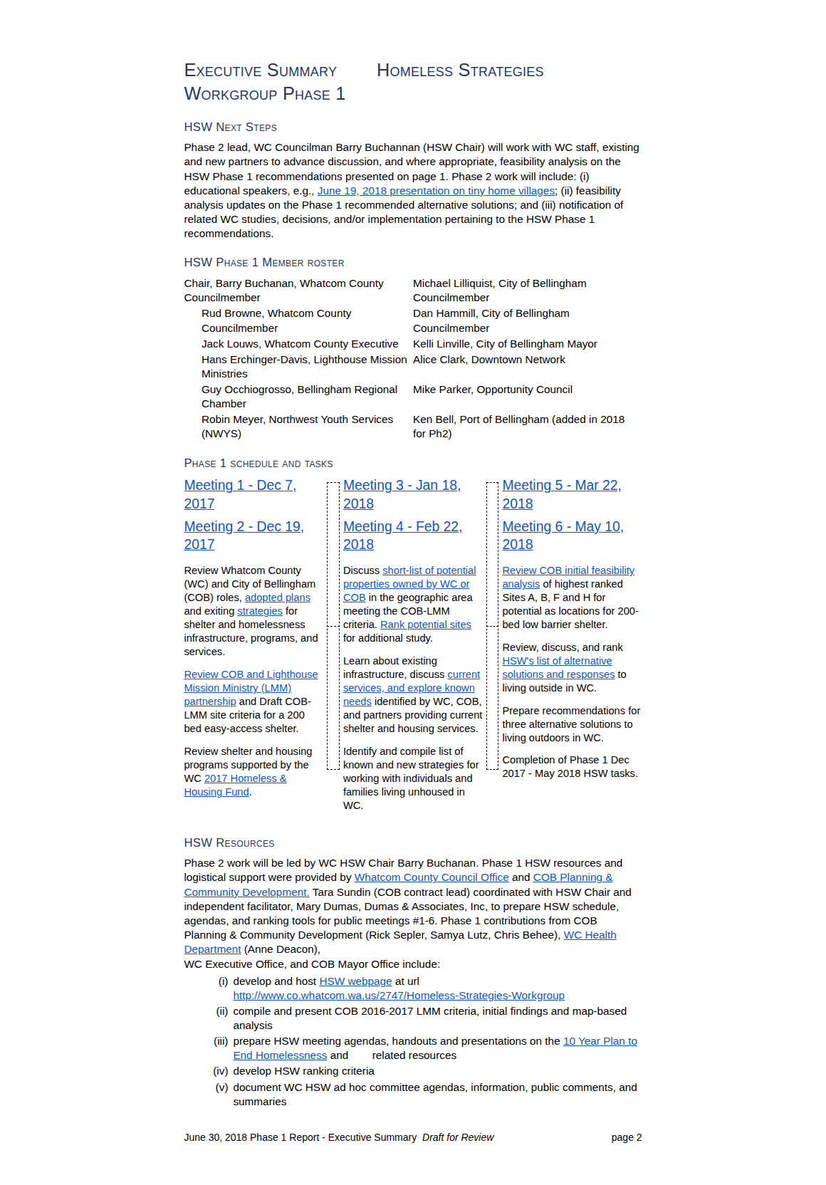Executive Summary Homeless Strategies Workgroup Phase 1
HSW Next Steps
Phase 2 lead, WC Councilman Barry Buchannan (HSW Chair) will work with WC staff, existing and new partners to advance discussion, and where appropriate, feasibility analysis on the HSW Phase 1 recommendations presented on page 1. Phase 2 work will include: (i) educational speakers, e.g., June 19, 2018 presentation on tiny home villages; (ii) feasibility analysis updates on the Phase 1 recommended alternative solutions; and (iii) notification of related WC studies, decisions, and/or implementation pertaining to the HSW Phase 1 recommendations.
HSW Phase 1 Member roster
| Chair, Barry Buchanan, Whatcom County Councilmember | Michael Lilliquist, City of Bellingham Councilmember |
| Rud Browne, Whatcom County Councilmember | Dan Hammill, City of Bellingham Councilmember |
| Jack Louws, Whatcom County Executive | Kelli Linville, City of Bellingham Mayor |
| Hans Erchinger-Davis, Lighthouse Mission Ministries | Alice Clark, Downtown Network |
| Guy Occhiogrosso, Bellingham Regional Chamber | Mike Parker, Opportunity Council |
| Robin Meyer, Northwest Youth Services (NWYS) | Ken Bell, Port of Bellingham (added in 2018 for Ph2) |
Phase 1 schedule and tasks
| Meeting 1 - Dec 7, 2017 Meeting 2 - Dec 19, 2017 Review Whatcom County (WC) and City of Bellingham (COB) roles, adopted plans and exiting strategies for shelter and homelessness infrastructure, programs, and services. Review COB and Lighthouse Mission Ministry (LMM) partnership and Draft COB-LMM site criteria for a 200 bed easy-access shelter. Review shelter and housing programs supported by the WC 2017 Homeless & Housing Fund . | | Meeting 3 - Jan 18, 2018 Meeting 4 - Feb 22, 2018 Discuss short-list of potential properties owned by WC or COB in the geographic area meeting the COB-LMM criteria. Rank potential sites for additional study. Learn about existing infrastructure, discuss current services, and explore known needs identified by WC, COB, and partners providing current shelter and housing services. Identify and compile list of known and new strategies for working with individuals and families living unhoused in WC. | | Meeting 5 - Mar 22, 2018 Meeting 6 - May 10, 2018 Review COB initial feasibility analysis of highest ranked Sites A, B, F and H for potential as locations for 200-bed low barrier shelter. Review, discuss, and rank HSW's list of alternative solutions and responses to living outside in WC. Prepare recommendations for three alternative solutions to living outdoors in WC. Completion of Phase 1 Dec 2017 - May 2018 HSW tasks. |
HSW Resources
Phase 2 work will be led by WC HSW Chair Barry Buchanan. Phase 1 HSW resources and logistical support were provided by Whatcom County Council Office and COB Planning & Community Development. Tara Sundin (COB contract lead) coordinated with HSW Chair and independent facilitator, Mary Dumas, Dumas & Associates, Inc, to prepare HSW schedule, agendas, and ranking tools for public meetings #1-6. Phase 1 contributions from COB Planning & Community Development (Rick Sepler, Samya Lutz, Chris Behee), WC Health Department (Anne Deacon),
WC Executive Office, and COB Mayor Office include:
(i) develop and host HSW webpage at url http://www.co.whatcom.wa.us/2747/Homeless-Strategies-Workgroup
(ii) compile and present COB 2016-2017 LMM criteria, initial findings and map-based analysis
(iii) prepare HSW meeting agendas, handouts and presentations on the 10 Year Plan to End Homelessness and related resources
(iv) develop HSW ranking criteria
(v) document WC HSW ad hoc committee agendas, information, public comments, and summaries
June 30, 2018 Phase 1 Report - Executive Summary Draft for Review
page 2